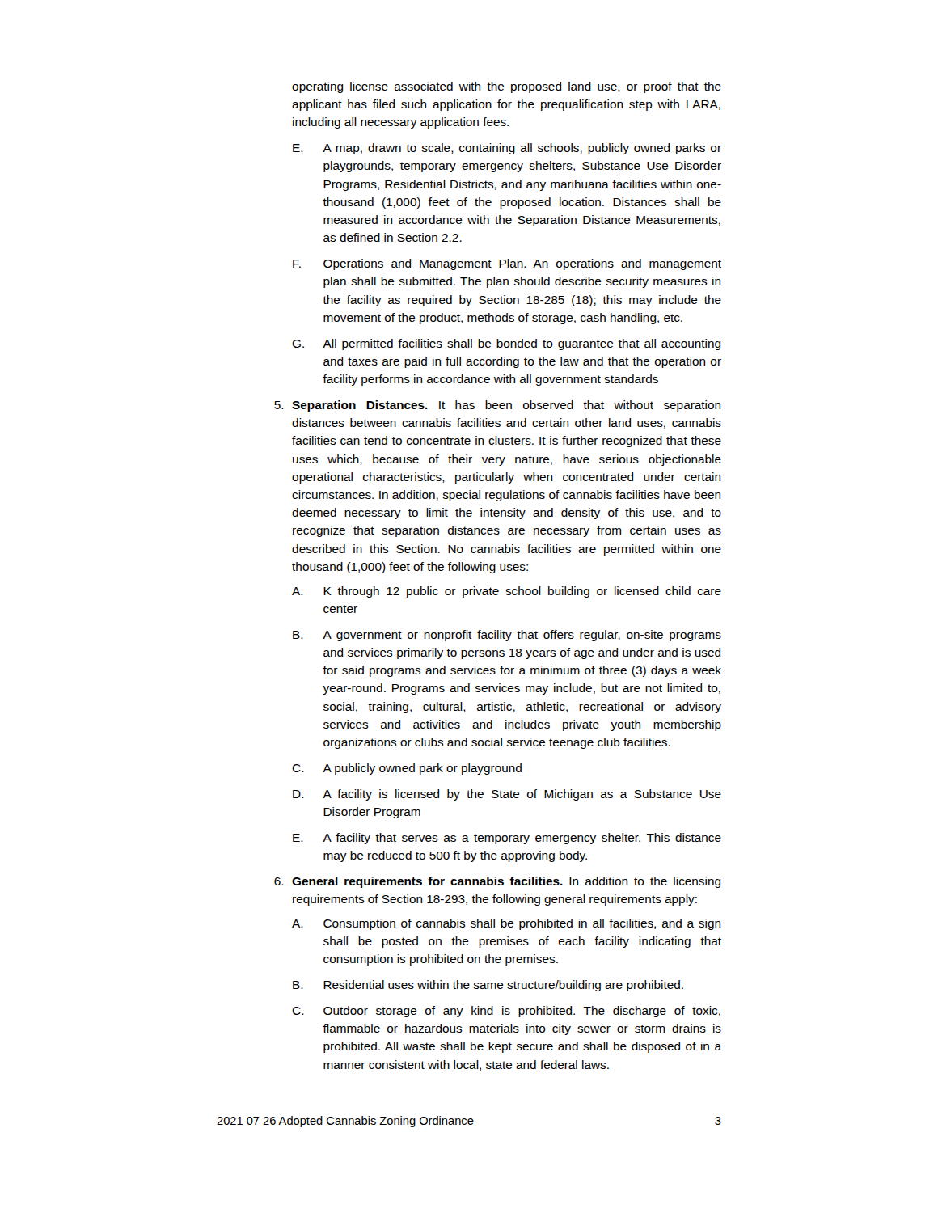operating license associated with the proposed land use, or proof that the applicant has filed such application for the prequalification step with LARA, including all necessary application fees.
E. A map, drawn to scale, containing all schools, publicly owned parks or playgrounds, temporary emergency shelters, Substance Use Disorder Programs, Residential Districts, and any marihuana facilities within one-thousand (1,000) feet of the proposed location. Distances shall be measured in accordance with the Separation Distance Measurements, as defined in Section 2.2.
F. Operations and Management Plan. An operations and management plan shall be submitted. The plan should describe security measures in the facility as required by Section 18-285 (18); this may include the movement of the product, methods of storage, cash handling, etc.
G. All permitted facilities shall be bonded to guarantee that all accounting and taxes are paid in full according to the law and that the operation or facility performs in accordance with all government standards
5. Separation Distances. It has been observed that without separation distances between cannabis facilities and certain other land uses, cannabis facilities can tend to concentrate in clusters. It is further recognized that these uses which, because of their very nature, have serious objectionable operational characteristics, particularly when concentrated under certain circumstances. In addition, special regulations of cannabis facilities have been deemed necessary to limit the intensity and density of this use, and to recognize that separation distances are necessary from certain uses as described in this Section. No cannabis facilities are permitted within one thousand (1,000) feet of the following uses:
A. K through 12 public or private school building or licensed child care center
B. A government or nonprofit facility that offers regular, on-site programs and services primarily to persons 18 years of age and under and is used for said programs and services for a minimum of three (3) days a week year-round. Programs and services may include, but are not limited to, social, training, cultural, artistic, athletic, recreational or advisory services and activities and includes private youth membership organizations or clubs and social service teenage club facilities.
C. A publicly owned park or playground
D. A facility is licensed by the State of Michigan as a Substance Use Disorder Program
E. A facility that serves as a temporary emergency shelter. This distance may be reduced to 500 ft by the approving body.
6. General requirements for cannabis facilities. In addition to the licensing requirements of Section 18-293, the following general requirements apply:
A. Consumption of cannabis shall be prohibited in all facilities, and a sign shall be posted on the premises of each facility indicating that consumption is prohibited on the premises.
B. Residential uses within the same structure/building are prohibited.
C. Outdoor storage of any kind is prohibited. The discharge of toxic, flammable or hazardous materials into city sewer or storm drains is prohibited. All waste shall be kept secure and shall be disposed of in a manner consistent with local, state and federal laws.
2021 07 26 Adopted Cannabis Zoning Ordinance
3